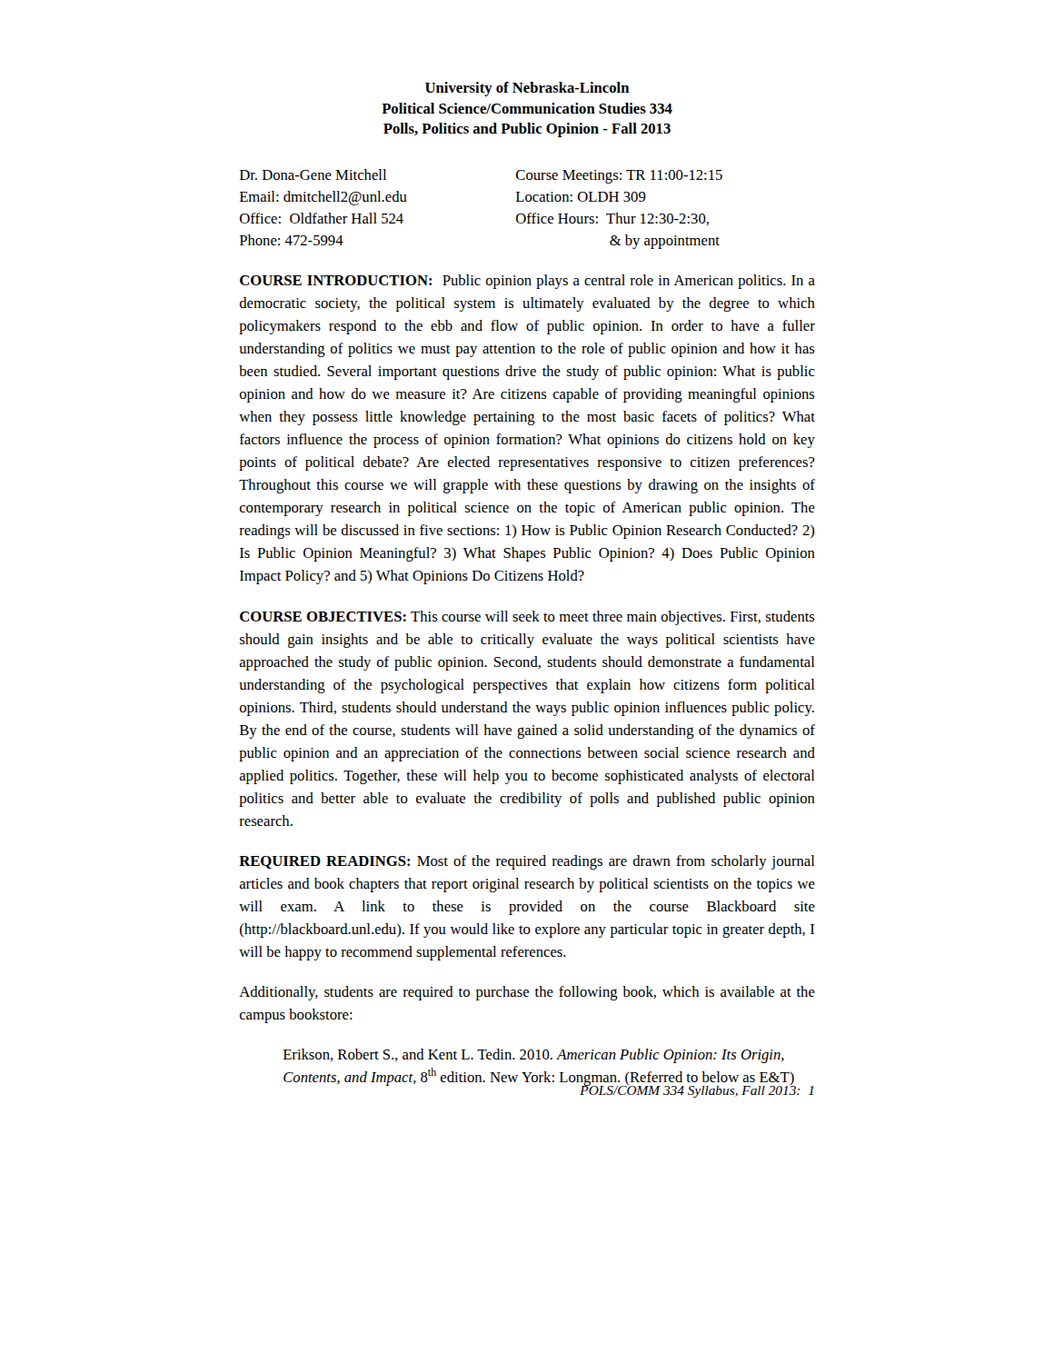University of Nebraska-Lincoln Political Science/Communication Studies 334 Polls, Politics and Public Opinion - Fall 2013
| Dr. Dona-Gene Mitchell | Course Meetings: TR 11:00-12:15 |
| Email: dmitchell2@unl.edu | Location: OLDH 309 |
| Office: Oldfather Hall 524 | Office Hours: Thur 12:30-2:30, |
| Phone: 472-5994 | & by appointment |
COURSE INTRODUCTION: Public opinion plays a central role in American politics. In a democratic society, the political system is ultimately evaluated by the degree to which policymakers respond to the ebb and flow of public opinion. In order to have a fuller understanding of politics we must pay attention to the role of public opinion and how it has been studied. Several important questions drive the study of public opinion: What is public opinion and how do we measure it? Are citizens capable of providing meaningful opinions when they possess little knowledge pertaining to the most basic facets of politics? What factors influence the process of opinion formation? What opinions do citizens hold on key points of political debate? Are elected representatives responsive to citizen preferences? Throughout this course we will grapple with these questions by drawing on the insights of contemporary research in political science on the topic of American public opinion. The readings will be discussed in five sections: 1) How is Public Opinion Research Conducted? 2) Is Public Opinion Meaningful? 3) What Shapes Public Opinion? 4) Does Public Opinion Impact Policy? and 5) What Opinions Do Citizens Hold?
COURSE OBJECTIVES: This course will seek to meet three main objectives. First, students should gain insights and be able to critically evaluate the ways political scientists have approached the study of public opinion. Second, students should demonstrate a fundamental understanding of the psychological perspectives that explain how citizens form political opinions. Third, students should understand the ways public opinion influences public policy. By the end of the course, students will have gained a solid understanding of the dynamics of public opinion and an appreciation of the connections between social science research and applied politics. Together, these will help you to become sophisticated analysts of electoral politics and better able to evaluate the credibility of polls and published public opinion research.
REQUIRED READINGS: Most of the required readings are drawn from scholarly journal articles and book chapters that report original research by political scientists on the topics we will exam. A link to these is provided on the course Blackboard site (http://blackboard.unl.edu). If you would like to explore any particular topic in greater depth, I will be happy to recommend supplemental references.
Additionally, students are required to purchase the following book, which is available at the campus bookstore:
Erikson, Robert S., and Kent L. Tedin. 2010. American Public Opinion: Its Origin, Contents, and Impact, 8th edition. New York: Longman. (Referred to below as E&T)
POLS/COMM 334 Syllabus, Fall 2013: 1